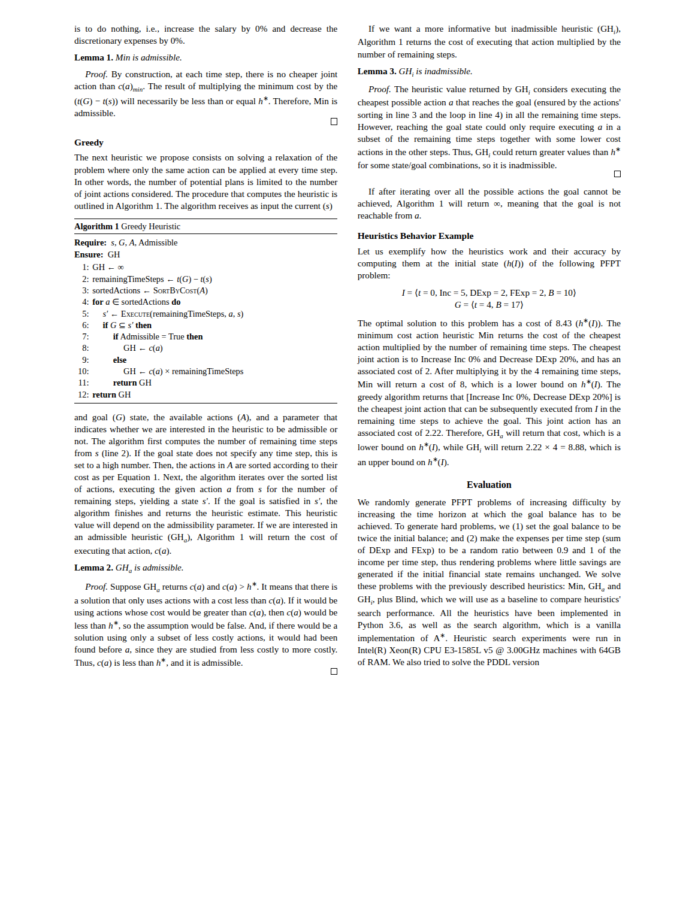is to do nothing, i.e., increase the salary by 0% and decrease the discretionary expenses by 0%.
Lemma 1. Min is admissible.
Proof. By construction, at each time step, there is no cheaper joint action than c(a)min. The result of multiplying the minimum cost by the (t(G) − t(s)) will necessarily be less than or equal h∗. Therefore, Min is admissible.
Greedy
The next heuristic we propose consists on solving a relaxation of the problem where only the same action can be applied at every time step. In other words, the number of potential plans is limited to the number of joint actions considered. The procedure that computes the heuristic is outlined in Algorithm 1. The algorithm receives as input the current (s)
Algorithm 1 Greedy Heuristic
Require: s, G, A, Admissible
Ensure: GH
GH ← ∞
remainingTimeSteps ← t(G) − t(s)
sortedActions ← SortByCost(A)
for a ∈ sortedActions do
s′ ← Execute(remainingTimeSteps, a, s)
if G ⊆ s′ then
if Admissible = True then
GH ← c(a)
else
GH ← c(a) × remainingTimeSteps
return GH
return GH
and goal (G) state, the available actions (A), and a parameter that indicates whether we are interested in the heuristic to be admissible or not. The algorithm first computes the number of remaining time steps from s (line 2). If the goal state does not specify any time step, this is set to a high number. Then, the actions in A are sorted according to their cost as per Equation 1. Next, the algorithm iterates over the sorted list of actions, executing the given action a from s for the number of remaining steps, yielding a state s′. If the goal is satisfied in s′, the algorithm finishes and returns the heuristic estimate. This heuristic value will depend on the admissibility parameter. If we are interested in an admissible heuristic (GHa), Algorithm 1 will return the cost of executing that action, c(a).
Lemma 2. GHa is admissible.
Proof. Suppose GHa returns c(a) and c(a) > h∗. It means that there is a solution that only uses actions with a cost less than c(a). If it would be using actions whose cost would be greater than c(a), then c(a) would be less than h∗, so the assumption would be false. And, if there would be a solution using only a subset of less costly actions, it would had been found before a, since they are studied from less costly to more costly. Thus, c(a) is less than h∗, and it is admissible.
If we want a more informative but inadmissible heuristic (GHi), Algorithm 1 returns the cost of executing that action multiplied by the number of remaining steps.
Lemma 3. GHi is inadmissible.
Proof. The heuristic value returned by GHi considers executing the cheapest possible action a that reaches the goal (ensured by the actions' sorting in line 3 and the loop in line 4) in all the remaining time steps. However, reaching the goal state could only require executing a in a subset of the remaining time steps together with some lower cost actions in the other steps. Thus, GHi could return greater values than h∗ for some state/goal combinations, so it is inadmissible.
If after iterating over all the possible actions the goal cannot be achieved, Algorithm 1 will return ∞, meaning that the goal is not reachable from a.
Heuristics Behavior Example
Let us exemplify how the heuristics work and their accuracy by computing them at the initial state (h(I)) of the following PFPT problem:
I = ⟨t = 0, Inc = 5, DExp = 2, FExp = 2, B = 10⟩ G = ⟨t = 4, B = 17⟩
The optimal solution to this problem has a cost of 8.43 (h∗(I)). The minimum cost action heuristic Min returns the cost of the cheapest action multiplied by the number of remaining time steps. The cheapest joint action is to Increase Inc 0% and Decrease DExp 20%, and has an associated cost of 2. After multiplying it by the 4 remaining time steps, Min will return a cost of 8, which is a lower bound on h∗(I). The greedy algorithm returns that [Increase Inc 0%, Decrease DExp 20%] is the cheapest joint action that can be subsequently executed from I in the remaining time steps to achieve the goal. This joint action has an associated cost of 2.22. Therefore, GHa will return that cost, which is a lower bound on h∗(I), while GHi will return 2.22 × 4 = 8.88, which is an upper bound on h∗(I).
Evaluation
We randomly generate PFPT problems of increasing difficulty by increasing the time horizon at which the goal balance has to be achieved. To generate hard problems, we (1) set the goal balance to be twice the initial balance; and (2) make the expenses per time step (sum of DExp and FExp) to be a random ratio between 0.9 and 1 of the income per time step, thus rendering problems where little savings are generated if the initial financial state remains unchanged. We solve these problems with the previously described heuristics: Min, GHa and GHi, plus Blind, which we will use as a baseline to compare heuristics' search performance. All the heuristics have been implemented in Python 3.6, as well as the search algorithm, which is a vanilla implementation of A∗. Heuristic search experiments were run in Intel(R) Xeon(R) CPU E3-1585L v5 @ 3.00GHz machines with 64GB of RAM. We also tried to solve the PDDL version